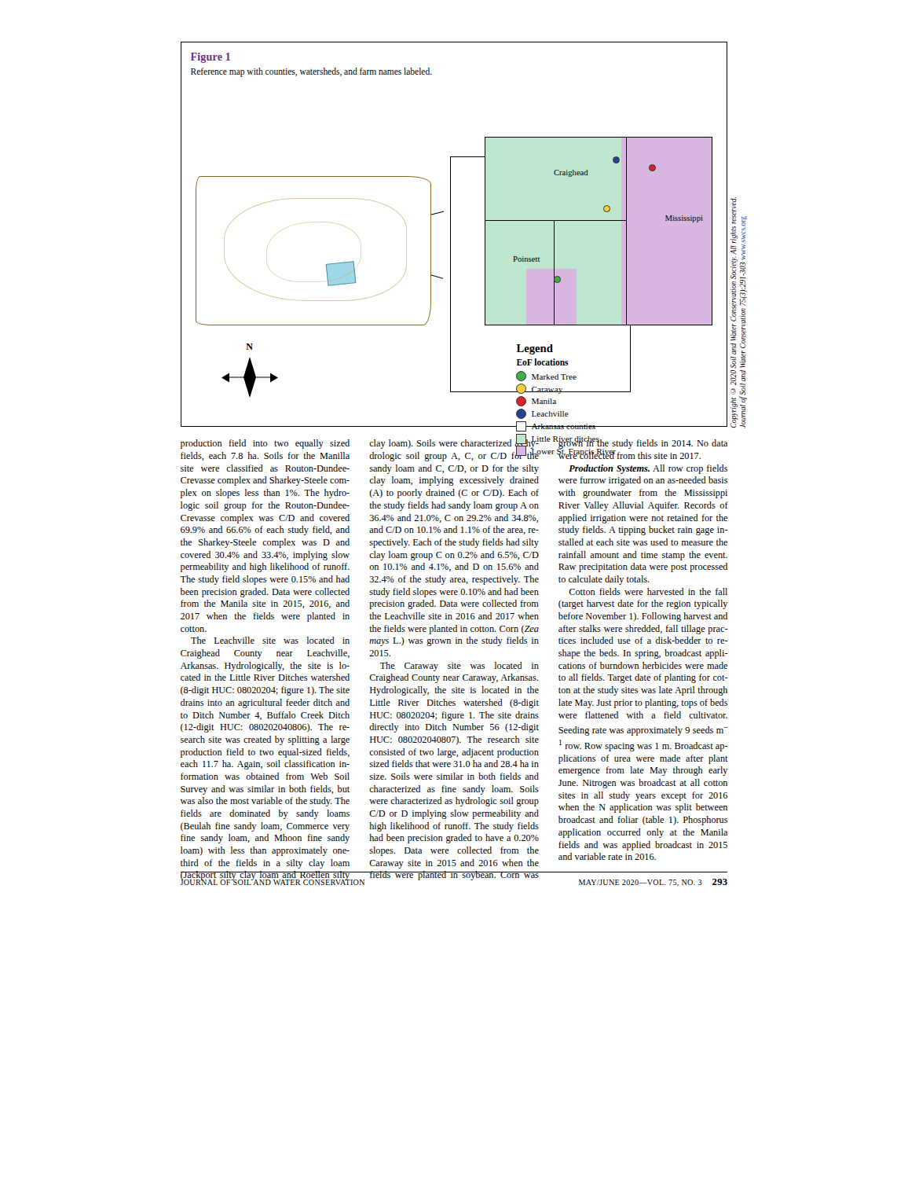Figure 1
Reference map with counties, watersheds, and farm names labeled.
Craighead
Mississippi
Poinsett
N
Legend
EoF locations
Marked Tree
Caraway
Manila
Leachville
Arkansas counties
Little River ditches
Lower St. Francis River
Copyright © 2020 Soil and Water Conservation Society. All rights reserved.
Journal of Soil and Water Conservation 75(3):291-303 www.swcs.org
production field into two equally sized fields, each 7.8 ha. Soils for the Manilla site were classified as Routon-Dundee-Crevasse complex and Sharkey-Steele complex on slopes less than 1%. The hydrologic soil group for the Routon-Dundee-Crevasse complex was C/D and covered 69.9% and 66.6% of each study field, and the Sharkey-Steele complex was D and covered 30.4% and 33.4%, implying slow permeability and high likelihood of runoff. The study field slopes were 0.15% and had been precision graded. Data were collected from the Manila site in 2015, 2016, and 2017 when the fields were planted in cotton.
The Leachville site was located in Craighead County near Leachville, Arkansas. Hydrologically, the site is located in the Little River Ditches watershed (8-digit HUC: 08020204; figure 1). The site drains into an agricultural feeder ditch and to Ditch Number 4, Buffalo Creek Ditch (12-digit HUC: 080202040806). The research site was created by splitting a large production field to two equal-sized fields, each 11.7 ha. Again, soil classification information was obtained from Web Soil Survey and was similar in both fields, but was also the most variable of the study. The fields are dominated by sandy loams (Beulah fine sandy loam, Commerce very fine sandy loam, and Mhoon fine sandy loam) with less than approximately one-third of the fields in a silty clay loam (Jackport silty clay loam and Roellen silty clay loam). Soils were characterized as hydrologic soil group A, C, or C/D for the sandy loam and C, C/D, or D for the silty clay loam, implying excessively drained (A) to poorly drained (C or C/D). Each of the study fields had sandy loam group A on 36.4% and 21.0%, C on 29.2% and 34.8%, and C/D on 10.1% and 1.1% of the area, respectively. Each of the study fields had silty clay loam group C on 0.2% and 6.5%, C/D on 10.1% and 4.1%, and D on 15.6% and 32.4% of the study area, respectively. The study field slopes were 0.10% and had been precision graded. Data were collected from the Leachville site in 2016 and 2017 when the fields were planted in cotton. Corn (Zea mays L.) was grown in the study fields in 2015.
The Caraway site was located in Craighead County near Caraway, Arkansas. Hydrologically, the site is located in the Little River Ditches watershed (8-digit HUC: 08020204; figure 1. The site drains directly into Ditch Number 56 (12-digit HUC: 080202040807). The research site consisted of two large, adjacent production sized fields that were 31.0 ha and 28.4 ha in size. Soils were similar in both fields and characterized as fine sandy loam. Soils were characterized as hydrologic soil group C/D or D implying slow permeability and high likelihood of runoff. The study fields had been precision graded to have a 0.20% slopes. Data were collected from the Caraway site in 2015 and 2016 when the fields were planted in soybean. Corn was grown in the study fields in 2014. No data were collected from this site in 2017.
Production Systems. All row crop fields were furrow irrigated on an as-needed basis with groundwater from the Mississippi River Valley Alluvial Aquifer. Records of applied irrigation were not retained for the study fields. A tipping bucket rain gage installed at each site was used to measure the rainfall amount and time stamp the event. Raw precipitation data were post processed to calculate daily totals.
Cotton fields were harvested in the fall (target harvest date for the region typically before November 1). Following harvest and after stalks were shredded, fall tillage practices included use of a disk-bedder to reshape the beds. In spring, broadcast applications of burndown herbicides were made to all fields. Target date of planting for cotton at the study sites was late April through late May. Just prior to planting, tops of beds were flattened with a field cultivator. Seeding rate was approximately 9 seeds m–1 row. Row spacing was 1 m. Broadcast applications of urea were made after plant emergence from late May through early June. Nitrogen was broadcast at all cotton sites in all study years except for 2016 when the N application was split between broadcast and foliar (table 1). Phosphorus application occurred only at the Manila fields and was applied broadcast in 2015 and variable rate in 2016.
Journal of Soil and Water Conservation
May/June 2020—vol. 75, no. 3 293